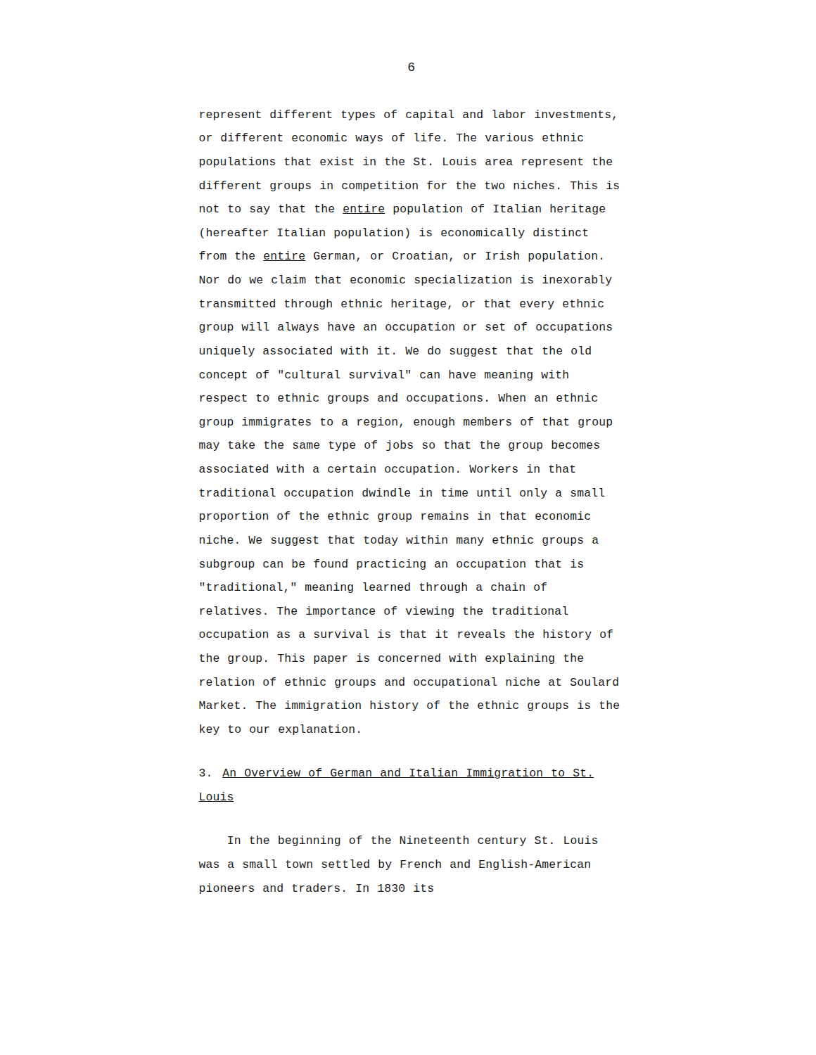6
represent different types of capital and labor investments, or different economic ways of life. The various ethnic populations that exist in the St. Louis area represent the different groups in competition for the two niches. This is not to say that the entire population of Italian heritage (hereafter Italian population) is economically distinct from the entire German, or Croatian, or Irish population. Nor do we claim that economic specialization is inexorably transmitted through ethnic heritage, or that every ethnic group will always have an occupation or set of occupations uniquely associated with it. We do suggest that the old concept of "cultural survival" can have meaning with respect to ethnic groups and occupations. When an ethnic group immigrates to a region, enough members of that group may take the same type of jobs so that the group becomes associated with a certain occupation. Workers in that traditional occupation dwindle in time until only a small proportion of the ethnic group remains in that economic niche. We suggest that today within many ethnic groups a subgroup can be found practicing an occupation that is "traditional," meaning learned through a chain of relatives. The importance of viewing the traditional occupation as a survival is that it reveals the history of the group. This paper is concerned with explaining the relation of ethnic groups and occupational niche at Soulard Market. The immigration history of the ethnic groups is the key to our explanation.
3. An Overview of German and Italian Immigration to St. Louis
In the beginning of the Nineteenth century St. Louis was a small town settled by French and English-American pioneers and traders. In 1830 its